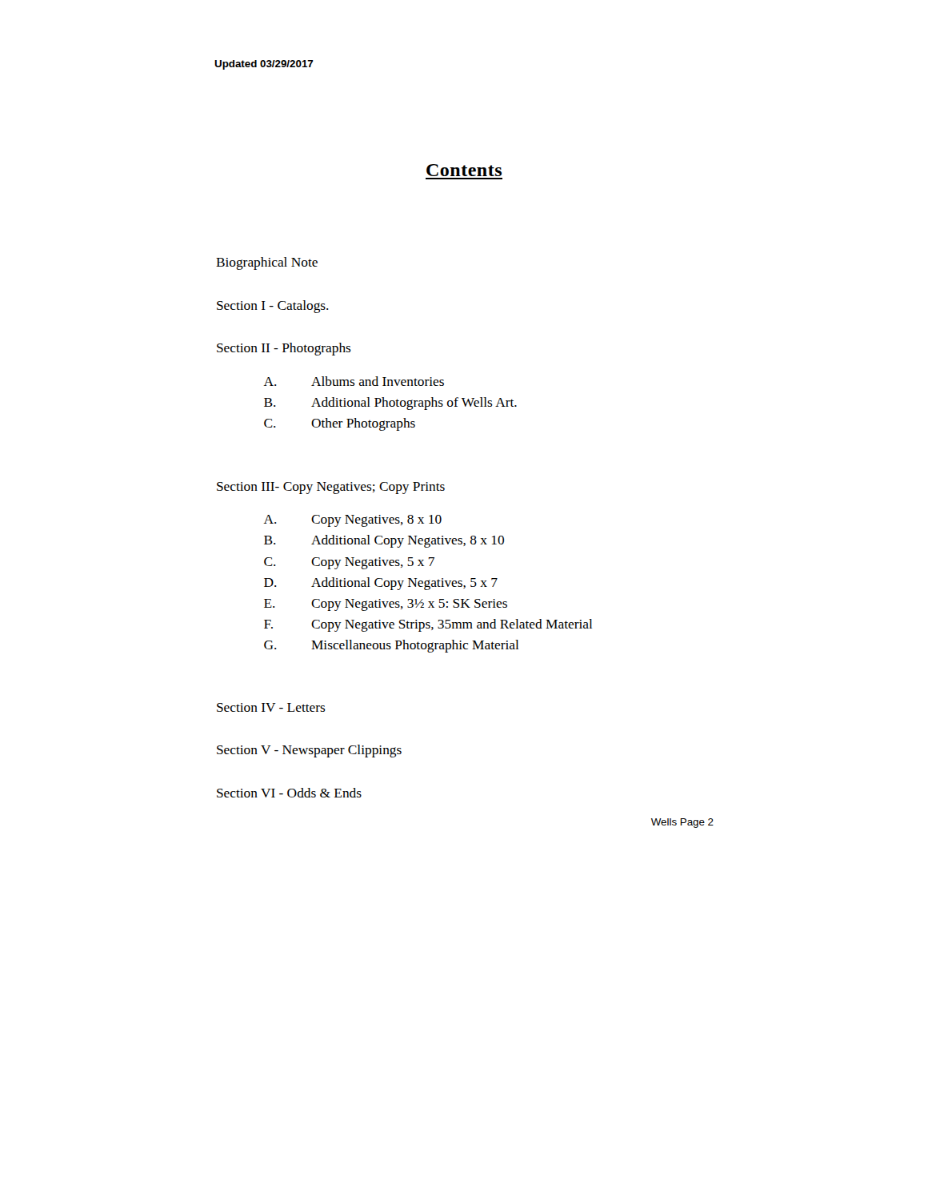Updated 03/29/2017
Contents
Biographical Note
Section I - Catalogs.
Section II - Photographs
A. Albums and Inventories
B. Additional Photographs of Wells Art.
C. Other Photographs
Section III- Copy Negatives; Copy Prints
A. Copy Negatives, 8 x 10
B. Additional Copy Negatives, 8 x 10
C. Copy Negatives, 5 x 7
D. Additional Copy Negatives, 5 x 7
E. Copy Negatives, 3½ x 5: SK Series
F. Copy Negative Strips, 35mm and Related Material
G. Miscellaneous Photographic Material
Section IV - Letters
Section V - Newspaper Clippings
Section VI - Odds & Ends
Wells Page 2